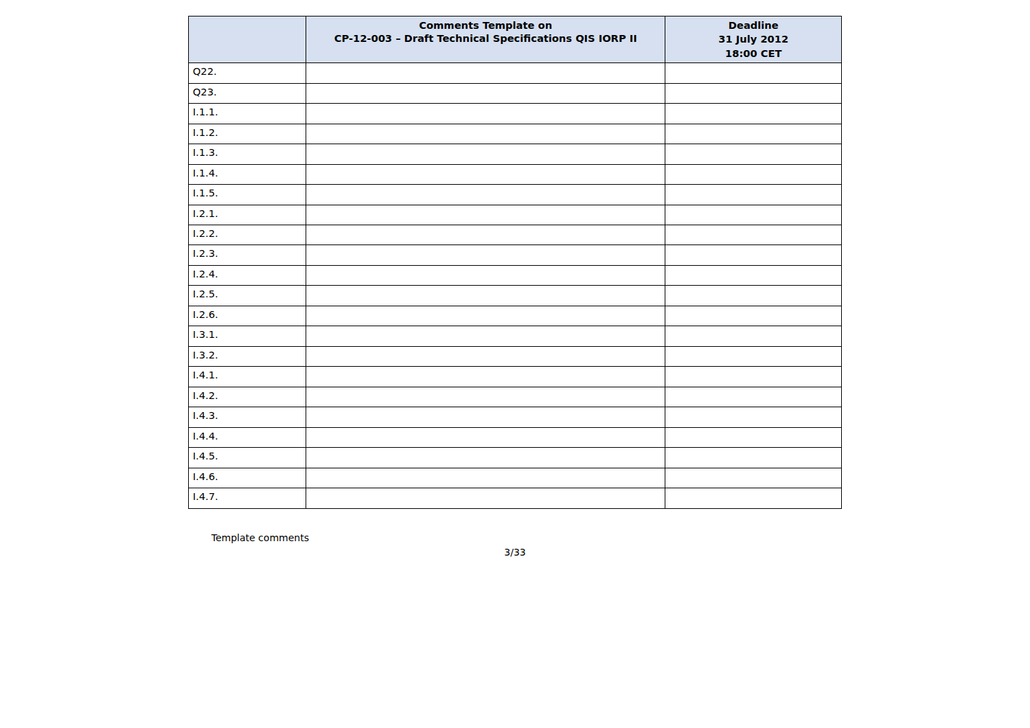| | Comments Template on CP-12-003 – Draft Technical Specifications QIS IORP II | Deadline 31 July 2012 18:00 CET |
| --- | --- | --- |
| Q22. | | |
| Q23. | | |
| I.1.1. | | |
| I.1.2. | | |
| I.1.3. | | |
| I.1.4. | | |
| I.1.5. | | |
| I.2.1. | | |
| I.2.2. | | |
| I.2.3. | | |
| I.2.4. | | |
| I.2.5. | | |
| I.2.6. | | |
| I.3.1. | | |
| I.3.2. | | |
| I.4.1. | | |
| I.4.2. | | |
| I.4.3. | | |
| I.4.4. | | |
| I.4.5. | | |
| I.4.6. | | |
| I.4.7. | | |
Template comments
3/33